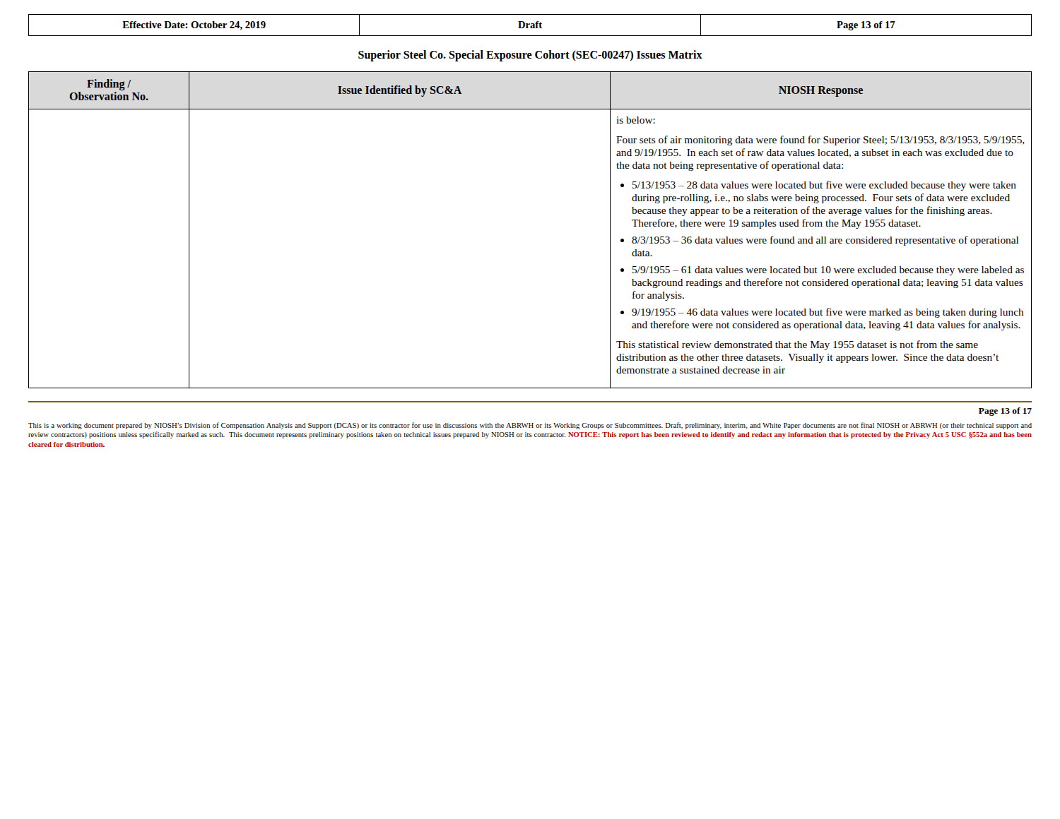| Effective Date: October 24, 2019 | Draft | Page 13 of 17 |
Superior Steel Co. Special Exposure Cohort (SEC-00247) Issues Matrix
| Finding / Observation No. | Issue Identified by SC&A | NIOSH Response |
| --- | --- | --- |
| | | is below: Four sets of air monitoring data were found for Superior Steel; 5/13/1953, 8/3/1953, 5/9/1955, and 9/19/1955. In each set of raw data values located, a subset in each was excluded due to the data not being representative of operational data: 5/13/1953 – 28 data values were located but five were excluded because they were taken during pre-rolling, i.e., no slabs were being processed. Four sets of data were excluded because they appear to be a reiteration of the average values for the finishing areas. Therefore, there were 19 samples used from the May 1955 dataset. 8/3/1953 – 36 data values were found and all are considered representative of operational data. 5/9/1955 – 61 data values were located but 10 were excluded because they were labeled as background readings and therefore not considered operational data; leaving 51 data values for analysis. 9/19/1955 – 46 data values were located but five were marked as being taken during lunch and therefore were not considered as operational data, leaving 41 data values for analysis. This statistical review demonstrated that the May 1955 dataset is not from the same distribution as the other three datasets. Visually it appears lower. Since the data doesn’t demonstrate a sustained decrease in air |
Page 13 of 17
This is a working document prepared by NIOSH’s Division of Compensation Analysis and Support (DCAS) or its contractor for use in discussions with the ABRWH or its Working Groups or Subcommittees. Draft, preliminary, interim, and White Paper documents are not final NIOSH or ABRWH (or their technical support and review contractors) positions unless specifically marked as such. This document represents preliminary positions taken on technical issues prepared by NIOSH or its contractor. NOTICE: This report has been reviewed to identify and redact any information that is protected by the Privacy Act 5 USC §552a and has been cleared for distribution.